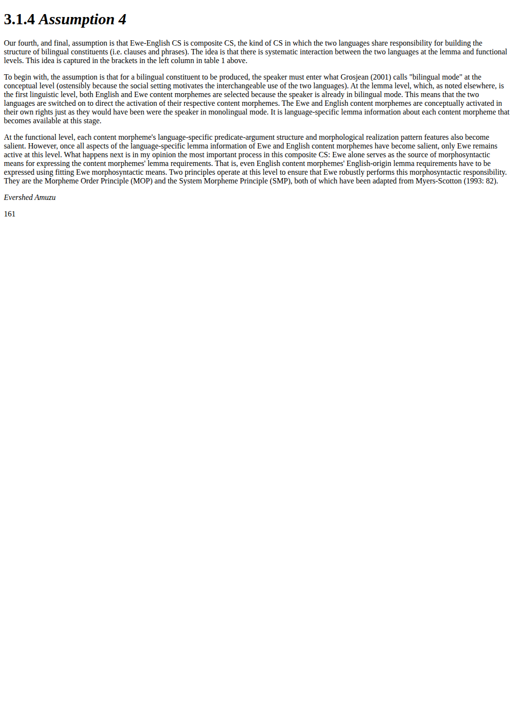3.1.4 Assumption 4
Our fourth, and final, assumption is that Ewe-English CS is composite CS, the kind of CS in which the two languages share responsibility for building the structure of bilingual constituents (i.e. clauses and phrases). The idea is that there is systematic interaction between the two languages at the lemma and functional levels. This idea is captured in the brackets in the left column in table 1 above.
To begin with, the assumption is that for a bilingual constituent to be produced, the speaker must enter what Grosjean (2001) calls "bilingual mode" at the conceptual level (ostensibly because the social setting motivates the interchangeable use of the two languages). At the lemma level, which, as noted elsewhere, is the first linguistic level, both English and Ewe content morphemes are selected because the speaker is already in bilingual mode. This means that the two languages are switched on to direct the activation of their respective content morphemes. The Ewe and English content morphemes are conceptually activated in their own rights just as they would have been were the speaker in monolingual mode. It is language-specific lemma information about each content morpheme that becomes available at this stage.
At the functional level, each content morpheme's language-specific predicate-argument structure and morphological realization pattern features also become salient. However, once all aspects of the language-specific lemma information of Ewe and English content morphemes have become salient, only Ewe remains active at this level. What happens next is in my opinion the most important process in this composite CS: Ewe alone serves as the source of morphosyntactic means for expressing the content morphemes' lemma requirements. That is, even English content morphemes' English-origin lemma requirements have to be expressed using fitting Ewe morphosyntactic means. Two principles operate at this level to ensure that Ewe robustly performs this morphosyntactic responsibility. They are the Morpheme Order Principle (MOP) and the System Morpheme Principle (SMP), both of which have been adapted from Myers-Scotton (1993: 82).
Evershed Amuzu
161